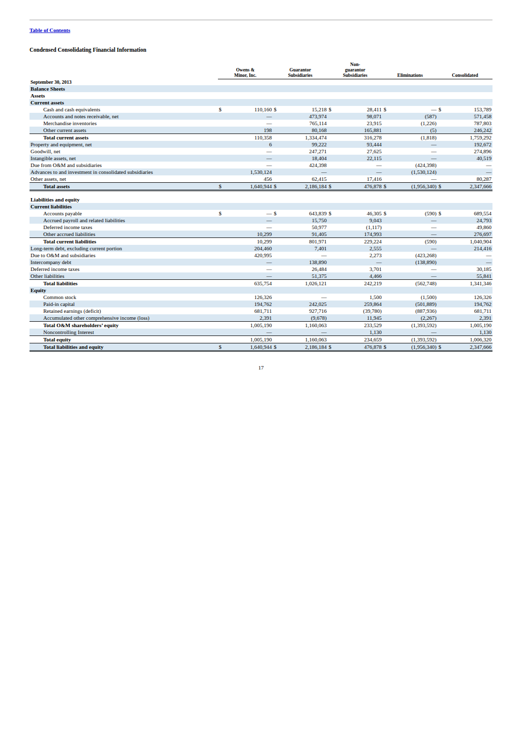Table of Contents
Condensed Consolidating Financial Information
| | Owens & Minor, Inc. | Guarantor Subsidiaries | Non- guarantor Subsidiaries | Eliminations | Consolidated |
| September 30, 2013 | |
| Balance Sheets | |
| Assets | |
| Current assets | |
| Cash and cash equivalents | $ | 110,160 | $ | 15,218 | $ | 28,411 | $ | — | $ | 153,789 |
| Accounts and notes receivable, net | | — | | 473,974 | | 98,071 | | (587) | | 571,458 |
| Merchandise inventories | | — | | 765,114 | | 23,915 | | (1,226) | | 787,803 |
| Other current assets | | 198 | | 80,168 | | 165,881 | | (5) | | 246,242 |
| Total current assets | | 110,358 | | 1,334,474 | | 316,278 | | (1,818) | | 1,759,292 |
| Property and equipment, net | | 6 | | 99,222 | | 93,444 | | — | | 192,672 |
| Goodwill, net | | — | | 247,271 | | 27,625 | | — | | 274,896 |
| Intangible assets, net | | — | | 18,404 | | 22,115 | | — | | 40,519 |
| Due from O&M and subsidiaries | | — | | 424,398 | | — | | (424,398) | | — |
| Advances to and investment in consolidated subsidiaries | | 1,530,124 | | — | | — | | (1,530,124) | | — |
| Other assets, net | | 456 | | 62,415 | | 17,416 | | — | | 80,287 |
| Total assets | $ | 1,640,944 | $ | 2,186,184 | $ | 476,878 | $ | (1,956,340) | $ | 2,347,666 |
| Liabilities and equity | |
| Current liabilities | |
| Accounts payable | $ | — | $ | 643,839 | $ | 46,305 | $ | (590) | $ | 689,554 |
| Accrued payroll and related liabilities | | — | | 15,750 | | 9,043 | | — | | 24,793 |
| Deferred income taxes | | — | | 50,977 | | (1,117) | | — | | 49,860 |
| Other accrued liabilities | | 10,299 | | 91,405 | | 174,993 | | — | | 276,697 |
| Total current liabilities | | 10,299 | | 801,971 | | 229,224 | | (590) | | 1,040,904 |
| Long-term debt, excluding current portion | | 204,460 | | 7,401 | | 2,555 | | — | | 214,416 |
| Due to O&M and subsidiaries | | 420,995 | | — | | 2,273 | | (423,268) | | — |
| Intercompany debt | | — | | 138,890 | | — | | (138,890) | | — |
| Deferred income taxes | | — | | 26,484 | | 3,701 | | — | | 30,185 |
| Other liabilities | | — | | 51,375 | | 4,466 | | — | | 55,841 |
| Total liabilities | | 635,754 | | 1,026,121 | | 242,219 | | (562,748) | | 1,341,346 |
| Equity | |
| Common stock | | 126,326 | | — | | 1,500 | | (1,500) | | 126,326 |
| Paid-in capital | | 194,762 | | 242,025 | | 259,864 | | (501,889) | | 194,762 |
| Retained earnings (deficit) | | 681,711 | | 927,716 | | (39,780) | | (887,936) | | 681,711 |
| Accumulated other comprehensive income (loss) | | 2,391 | | (9,678) | | 11,945 | | (2,267) | | 2,391 |
| Total O&M shareholders’ equity | | 1,005,190 | | 1,160,063 | | 233,529 | | (1,393,592) | | 1,005,190 |
| Noncontrolling Interest | | — | | — | | 1,130 | | — | | 1,130 |
| Total equity | | 1,005,190 | | 1,160,063 | | 234,659 | | (1,393,592) | | 1,006,320 |
| Total liabilities and equity | $ | 1,640,944 | $ | 2,186,184 | $ | 476,878 | $ | (1,956,340) | $ | 2,347,666 |
17